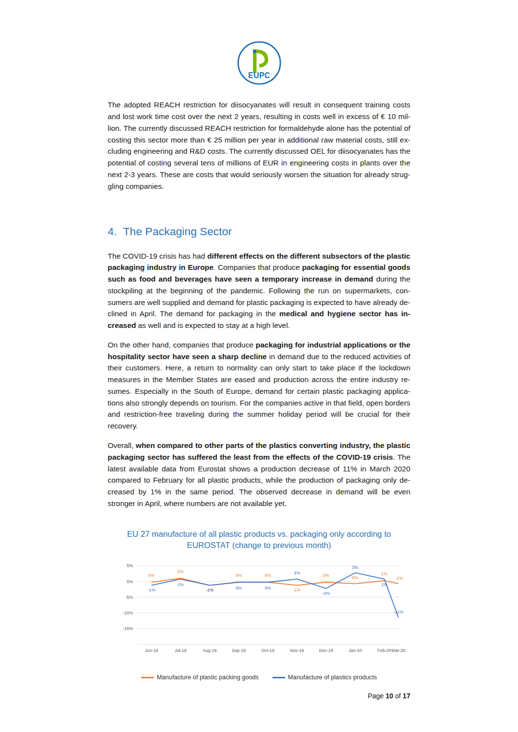EUPC
The adopted REACH restriction for diisocyanates will result in consequent training costs and lost work time cost over the next 2 years, resulting in costs well in excess of € 10 million. The currently discussed REACH restriction for formaldehyde alone has the potential of costing this sector more than € 25 million per year in additional raw material costs, still excluding engineering and R&D costs. The currently discussed OEL for diisocyanates has the potential of costing several tens of millions of EUR in engineering costs in plants over the next 2-3 years. These are costs that would seriously worsen the situation for already struggling companies.
4. The Packaging Sector
The COVID-19 crisis has had different effects on the different subsectors of the plastic packaging industry in Europe. Companies that produce packaging for essential goods such as food and beverages have seen a temporary increase in demand during the stockpiling at the beginning of the pandemic. Following the run on supermarkets, consumers are well supplied and demand for plastic packaging is expected to have already declined in April. The demand for packaging in the medical and hygiene sector has increased as well and is expected to stay at a high level.
On the other hand, companies that produce packaging for industrial applications or the hospitality sector have seen a sharp decline in demand due to the reduced activities of their customers. Here, a return to normality can only start to take place if the lockdown measures in the Member States are eased and production across the entire industry resumes. Especially in the South of Europe, demand for certain plastic packaging applications also strongly depends on tourism. For the companies active in that field, open borders and restriction-free traveling during the summer holiday period will be crucial for their recovery.
Overall, when compared to other parts of the plastics converting industry, the plastic packaging sector has suffered the least from the effects of the COVID-19 crisis. The latest available data from Eurostat shows a production decrease of 11% in March 2020 compared to February for all plastic products, while the production of packaging only decreased by 1% in the same period. The observed decrease in demand will be even stronger in April, where numbers are not available yet.
EU 27 manufacture of all plastic products vs. packaging only according to
EUROSTAT (change to previous month)
5% 0% -5% -10% -15% Jun-19 Jul-19 Aug-19 Sep-19 Oct-19 Nov-19 Dec-19 Jan-20 Feb-20 Mar-20 Orange line: packing goods (0,2,-1,0,0,-1,0,0,1,-1) 0% 2% -1% 0% 0% -1% 0% 0% 1% -1% -1% 1% -1% 0% 0% 1% -2% 3% 1% -11%
Manufacture of plastic packing goods
Manufacture of plastics products
Page 10 of 17